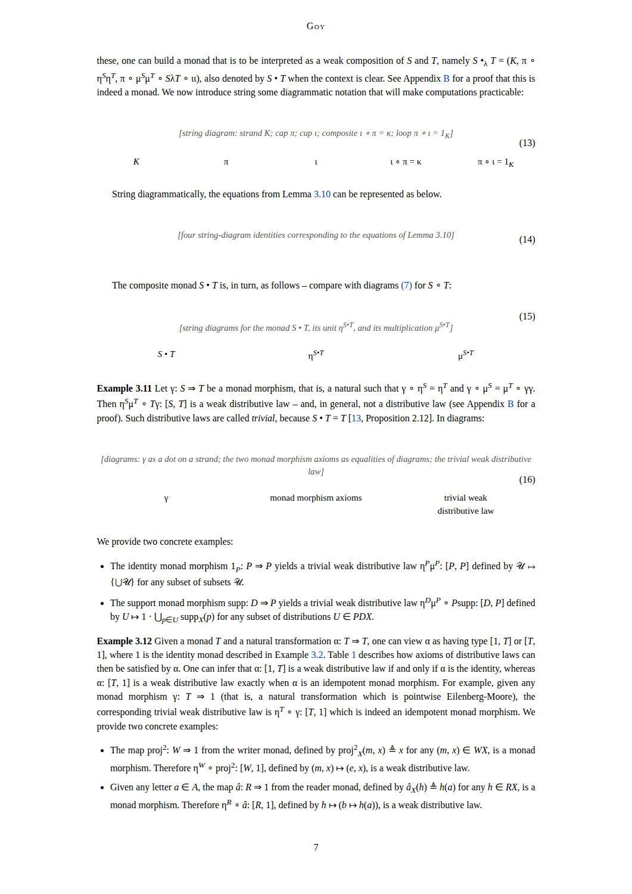Goy
these, one can build a monad that is to be interpreted as a weak composition of S and T, namely S •λ T = (K, π ∘ ηSηT, π ∘ μSμT ∘ SλT ∘ ιι), also denoted by S • T when the context is clear. See Appendix B for a proof that this is indeed a monad. We now introduce string some diagrammatic notation that will make computations practicable:
[string diagram: strand K; cap π; cup ι; composite ι ∘ π = κ; loop π ∘ ι = 1K]
K π ι ι ∘ π = κ π ∘ ι = 1K
(13)
String diagrammatically, the equations from Lemma 3.10 can be represented as below.
[four string-diagram identities corresponding to the equations of Lemma 3.10] (14)
The composite monad S • T is, in turn, as follows – compare with diagrams (7) for S ∘ T:
(15) [string diagrams for the monad S • T, its unit ηS•T, and its multiplication μS•T]
S • T ηS•T μS•T
Example 3.11 Let γ: S ⇒ T be a monad morphism, that is, a natural such that γ ∘ ηS = ηT and γ ∘ μS = μT ∘ γγ. Then ηSμT ∘ Tγ: [S, T] is a weak distributive law – and, in general, not a distributive law (see Appendix B for a proof). Such distributive laws are called trivial, because S • T = T [13, Proposition 2.12]. In diagrams:
[diagrams: γ as a dot on a strand; the two monad morphism axioms as equalities of diagrams; the trivial weak distributive law]
γ monad morphism axioms trivial weak
distributive law
(16)
We provide two concrete examples:
The identity monad morphism 1P: P ⇒ P yields a trivial weak distributive law ηPμP: [P, P] defined by 𝒰 ↦ {⋃𝒰} for any subset of subsets 𝒰.
The support monad morphism supp: D ⇒ P yields a trivial weak distributive law ηDμP ∘ Psupp: [D, P] defined by U ↦ 1 · ⋃p∈U suppX(p) for any subset of distributions U ∈ PDX.
Example 3.12 Given a monad T and a natural transformation α: T ⇒ T, one can view α as having type [1, T] or [T, 1], where 1 is the identity monad described in Example 3.2. Table 1 describes how axioms of distributive laws can then be satisfied by α. One can infer that α: [1, T] is a weak distributive law if and only if α is the identity, whereas α: [T, 1] is a weak distributive law exactly when α is an idempotent monad morphism. For example, given any monad morphism γ: T ⇒ 1 (that is, a natural transformation which is pointwise Eilenberg-Moore), the corresponding trivial weak distributive law is ηT ∘ γ: [T, 1] which is indeed an idempotent monad morphism. We provide two concrete examples:
The map proj2: W ⇒ 1 from the writer monad, defined by proj2X(m, x) ≜ x for any (m, x) ∈ WX, is a monad morphism. Therefore ηW ∘ proj2: [W, 1], defined by (m, x) ↦ (e, x), is a weak distributive law.
Given any letter a ∈ A, the map â: R ⇒ 1 from the reader monad, defined by âX(h) ≜ h(a) for any h ∈ RX, is a monad morphism. Therefore ηR ∘ â: [R, 1], defined by h ↦ (b ↦ h(a)), is a weak distributive law.
7